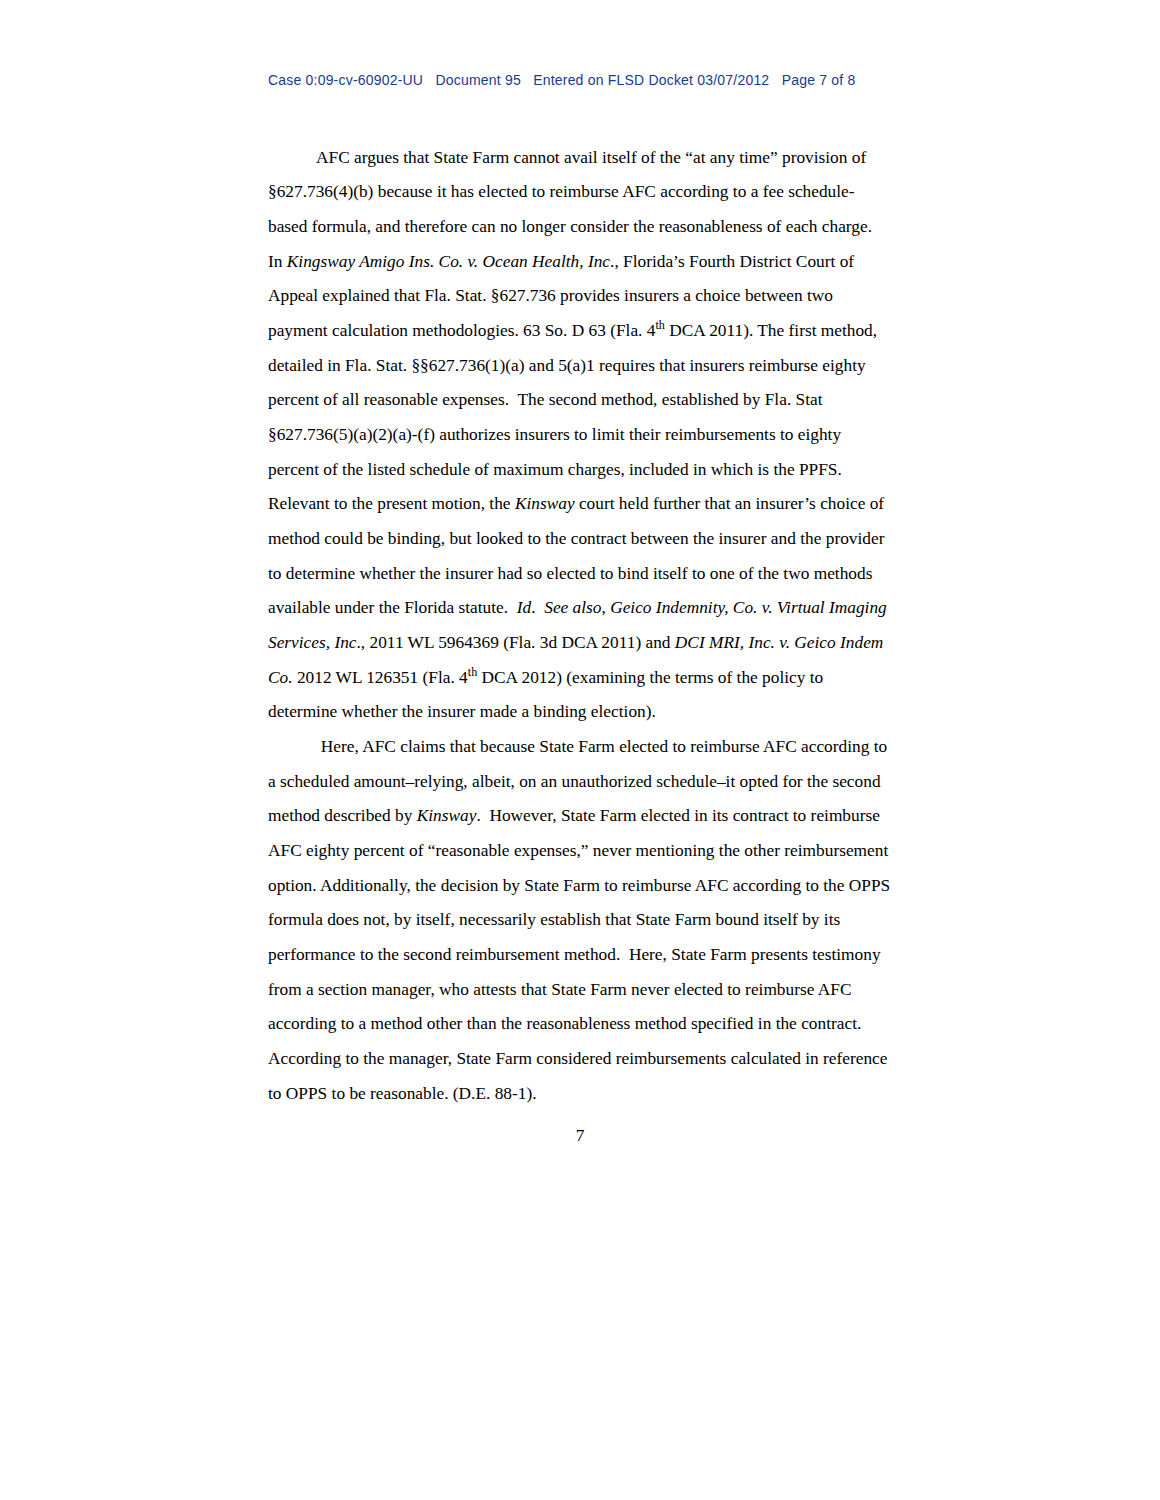Case 0:09-cv-60902-UU Document 95 Entered on FLSD Docket 03/07/2012 Page 7 of 8
AFC argues that State Farm cannot avail itself of the “at any time” provision of §627.736(4)(b) because it has elected to reimburse AFC according to a fee schedule-based formula, and therefore can no longer consider the reasonableness of each charge. In Kingsway Amigo Ins. Co. v. Ocean Health, Inc., Florida’s Fourth District Court of Appeal explained that Fla. Stat. §627.736 provides insurers a choice between two payment calculation methodologies. 63 So. D 63 (Fla. 4th DCA 2011). The first method, detailed in Fla. Stat. §§627.736(1)(a) and 5(a)1 requires that insurers reimburse eighty percent of all reasonable expenses. The second method, established by Fla. Stat §627.736(5)(a)(2)(a)-(f) authorizes insurers to limit their reimbursements to eighty percent of the listed schedule of maximum charges, included in which is the PPFS. Relevant to the present motion, the Kinsway court held further that an insurer’s choice of method could be binding, but looked to the contract between the insurer and the provider to determine whether the insurer had so elected to bind itself to one of the two methods available under the Florida statute. Id. See also, Geico Indemnity, Co. v. Virtual Imaging Services, Inc., 2011 WL 5964369 (Fla. 3d DCA 2011) and DCI MRI, Inc. v. Geico Indem Co. 2012 WL 126351 (Fla. 4th DCA 2012) (examining the terms of the policy to determine whether the insurer made a binding election).
Here, AFC claims that because State Farm elected to reimburse AFC according to a scheduled amount–relying, albeit, on an unauthorized schedule–it opted for the second method described by Kinsway. However, State Farm elected in its contract to reimburse AFC eighty percent of “reasonable expenses,” never mentioning the other reimbursement option. Additionally, the decision by State Farm to reimburse AFC according to the OPPS formula does not, by itself, necessarily establish that State Farm bound itself by its performance to the second reimbursement method. Here, State Farm presents testimony from a section manager, who attests that State Farm never elected to reimburse AFC according to a method other than the reasonableness method specified in the contract. According to the manager, State Farm considered reimbursements calculated in reference to OPPS to be reasonable. (D.E. 88-1).
7